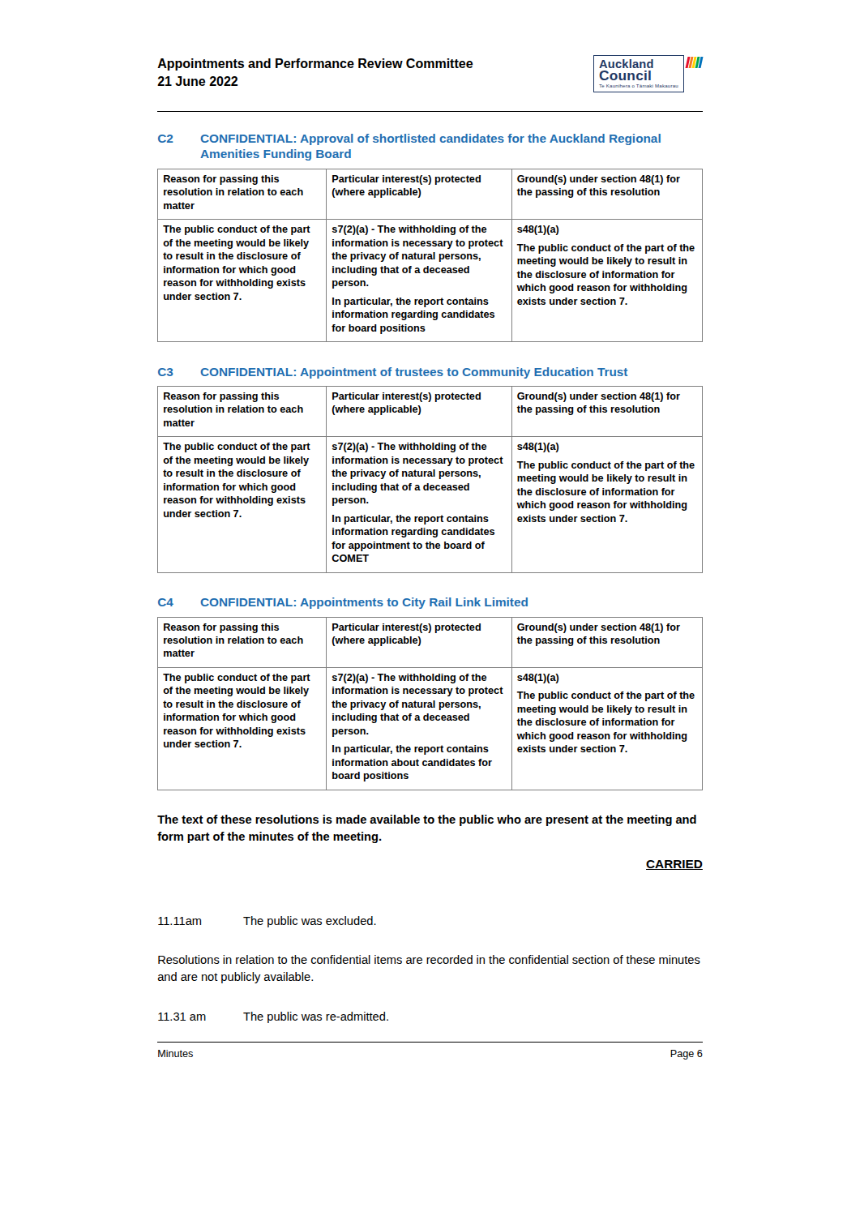Appointments and Performance Review Committee
21 June 2022
Auckland Council Te Kaunihera o Tāmaki Makaurau
C2 CONFIDENTIAL: Approval of shortlisted candidates for the Auckland Regional Amenities Funding Board
| Reason for passing this resolution in relation to each matter | Particular interest(s) protected (where applicable) | Ground(s) under section 48(1) for the passing of this resolution |
| --- | --- | --- |
| The public conduct of the part of the meeting would be likely to result in the disclosure of information for which good reason for withholding exists under section 7. | s7(2)(a) - The withholding of the information is necessary to protect the privacy of natural persons, including that of a deceased person. In particular, the report contains information regarding candidates for board positions | s48(1)(a) The public conduct of the part of the meeting would be likely to result in the disclosure of information for which good reason for withholding exists under section 7. |
C3 CONFIDENTIAL: Appointment of trustees to Community Education Trust
| Reason for passing this resolution in relation to each matter | Particular interest(s) protected (where applicable) | Ground(s) under section 48(1) for the passing of this resolution |
| --- | --- | --- |
| The public conduct of the part of the meeting would be likely to result in the disclosure of information for which good reason for withholding exists under section 7. | s7(2)(a) - The withholding of the information is necessary to protect the privacy of natural persons, including that of a deceased person. In particular, the report contains information regarding candidates for appointment to the board of COMET | s48(1)(a) The public conduct of the part of the meeting would be likely to result in the disclosure of information for which good reason for withholding exists under section 7. |
C4 CONFIDENTIAL: Appointments to City Rail Link Limited
| Reason for passing this resolution in relation to each matter | Particular interest(s) protected (where applicable) | Ground(s) under section 48(1) for the passing of this resolution |
| --- | --- | --- |
| The public conduct of the part of the meeting would be likely to result in the disclosure of information for which good reason for withholding exists under section 7. | s7(2)(a) - The withholding of the information is necessary to protect the privacy of natural persons, including that of a deceased person. In particular, the report contains information about candidates for board positions | s48(1)(a) The public conduct of the part of the meeting would be likely to result in the disclosure of information for which good reason for withholding exists under section 7. |
The text of these resolutions is made available to the public who are present at the meeting and form part of the minutes of the meeting.
CARRIED
11.11am The public was excluded.
Resolutions in relation to the confidential items are recorded in the confidential section of these minutes and are not publicly available.
11.31 am The public was re-admitted.
Minutes Page 6